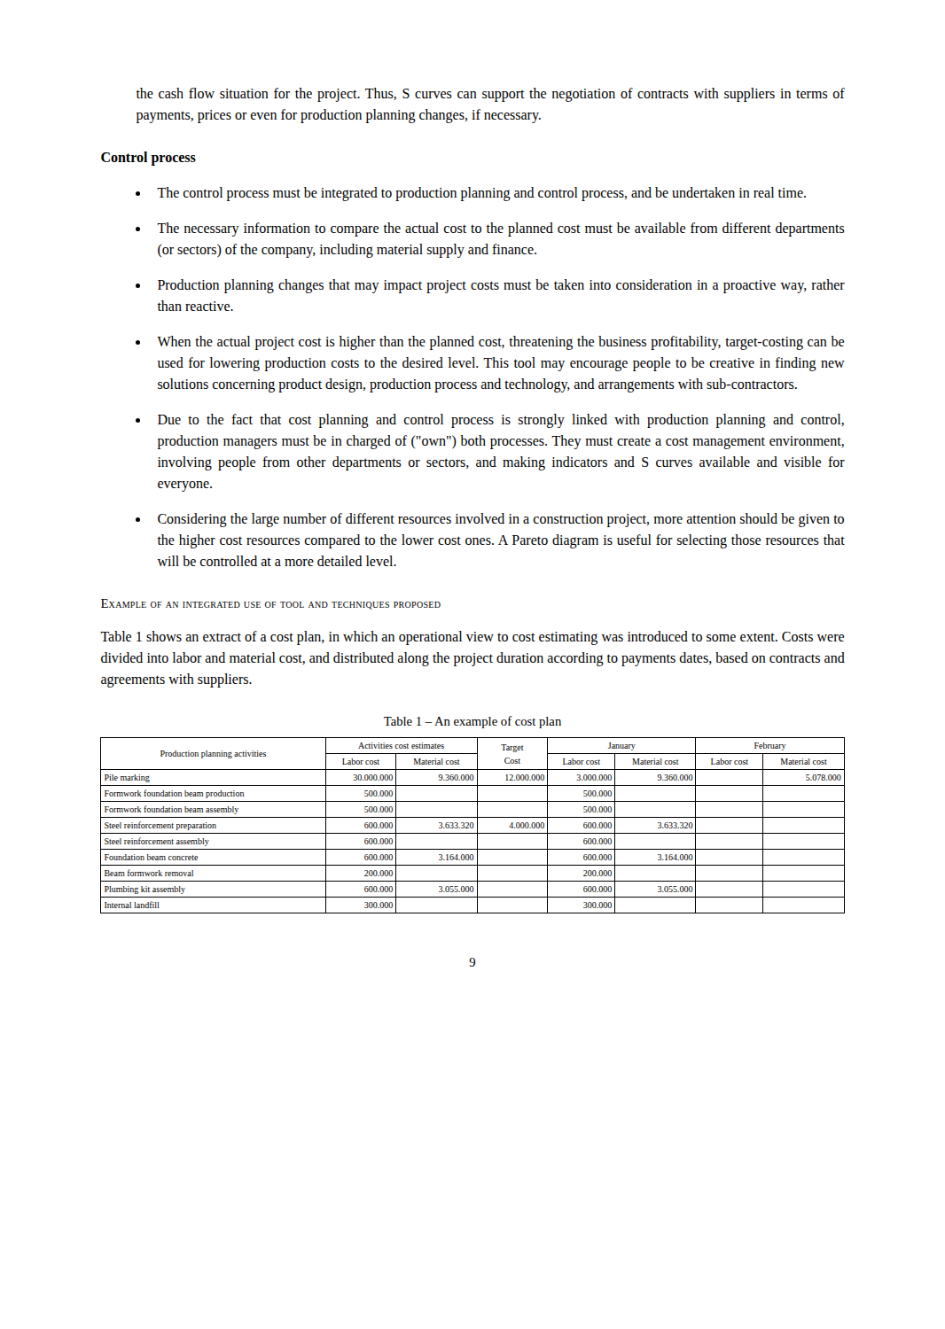the cash flow situation for the project. Thus, S curves can support the negotiation of contracts with suppliers in terms of payments, prices or even for production planning changes, if necessary.
Control process
The control process must be integrated to production planning and control process, and be undertaken in real time.
The necessary information to compare the actual cost to the planned cost must be available from different departments (or sectors) of the company, including material supply and finance.
Production planning changes that may impact project costs must be taken into consideration in a proactive way, rather than reactive.
When the actual project cost is higher than the planned cost, threatening the business profitability, target-costing can be used for lowering production costs to the desired level. This tool may encourage people to be creative in finding new solutions concerning product design, production process and technology, and arrangements with sub-contractors.
Due to the fact that cost planning and control process is strongly linked with production planning and control, production managers must be in charged of ("own") both processes. They must create a cost management environment, involving people from other departments or sectors, and making indicators and S curves available and visible for everyone.
Considering the large number of different resources involved in a construction project, more attention should be given to the higher cost resources compared to the lower cost ones. A Pareto diagram is useful for selecting those resources that will be controlled at a more detailed level.
Example of an integrated use of tool and techniques proposed
Table 1 shows an extract of a cost plan, in which an operational view to cost estimating was introduced to some extent. Costs were divided into labor and material cost, and distributed along the project duration according to payments dates, based on contracts and agreements with suppliers.
Table 1 – An example of cost plan
| Production planning activities | Activities cost estimates | Target Cost | January | February |
| --- | --- | --- | --- | --- |
| Labor cost | Material cost | Labor cost | Material cost | Labor cost | Material cost |
| Pile marking | 30.000.000 | 9.360.000 | 12.000.000 | 3.000.000 | 9.360.000 | | 5.078.000 |
| Formwork foundation beam production | 500.000 | | | 500.000 | | | |
| Formwork foundation beam assembly | 500.000 | | | 500.000 | | | |
| Steel reinforcement preparation | 600.000 | 3.633.320 | 4.000.000 | 600.000 | 3.633.320 | | |
| Steel reinforcement assembly | 600.000 | | | 600.000 | | | |
| Foundation beam concrete | 600.000 | 3.164.000 | | 600.000 | 3.164.000 | | |
| Beam formwork removal | 200.000 | | | 200.000 | | | |
| Plumbing kit assembly | 600.000 | 3.055.000 | | 600.000 | 3.055.000 | | |
| Internal landfill | 300.000 | | | 300.000 | | | |
9